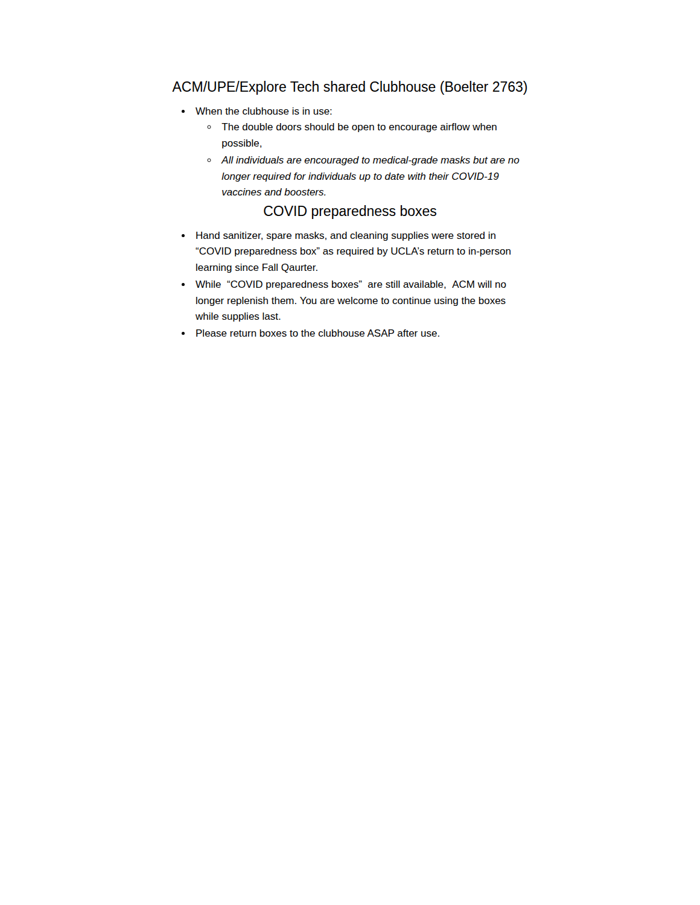ACM/UPE/Explore Tech shared Clubhouse (Boelter 2763)
When the clubhouse is in use:
The double doors should be open to encourage airflow when possible,
All individuals are encouraged to medical-grade masks but are no longer required for individuals up to date with their COVID-19 vaccines and boosters.
COVID preparedness boxes
Hand sanitizer, spare masks, and cleaning supplies were stored in “COVID preparedness box” as required by UCLA’s return to in-person learning since Fall Qaurter.
While “COVID preparedness boxes” are still available, ACM will no longer replenish them. You are welcome to continue using the boxes while supplies last.
Please return boxes to the clubhouse ASAP after use.